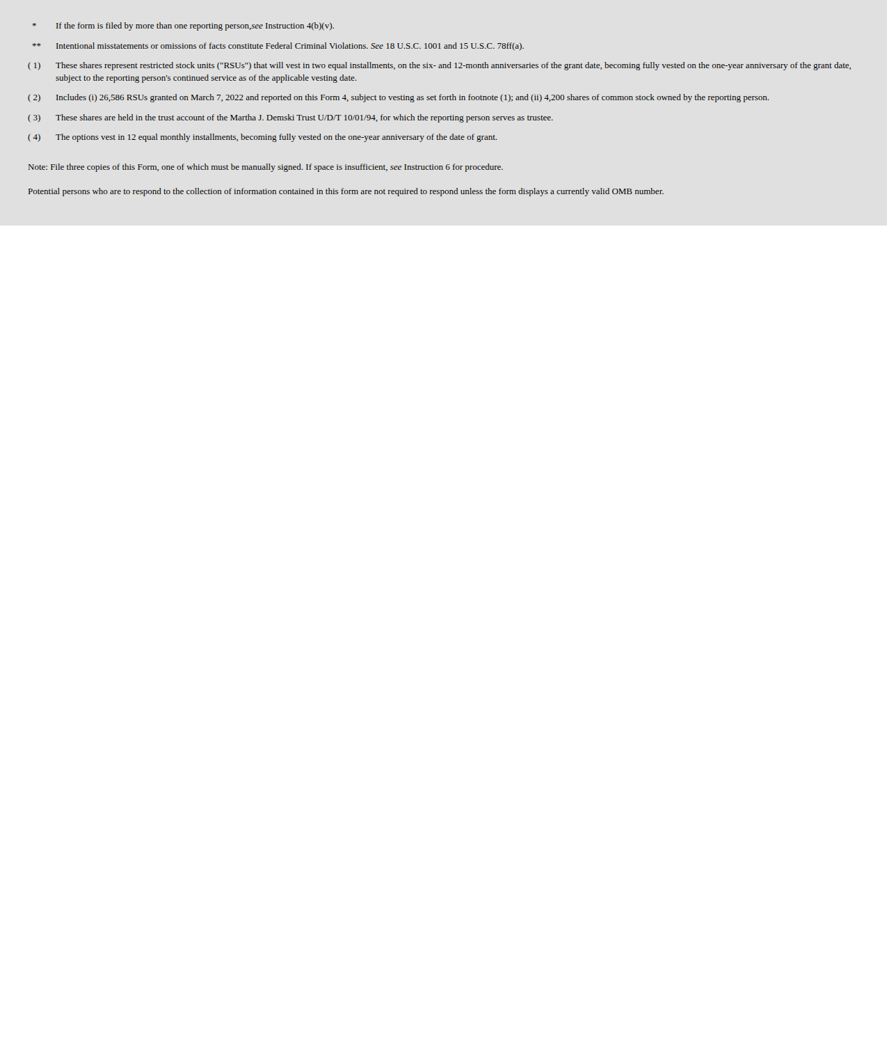| * | If the form is filed by more than one reporting person, see Instruction 4(b)(v). |
| ** | Intentional misstatements or omissions of facts constitute Federal Criminal Violations. See 18 U.S.C. 1001 and 15 U.S.C. 78ff(a). |
| ( 1) | These shares represent restricted stock units ("RSUs") that will vest in two equal installments, on the six- and 12-month anniversaries of the grant date, becoming fully vested on the one-year anniversary of the grant date, subject to the reporting person's continued service as of the applicable vesting date. |
| ( 2) | Includes (i) 26,586 RSUs granted on March 7, 2022 and reported on this Form 4, subject to vesting as set forth in footnote (1); and (ii) 4,200 shares of common stock owned by the reporting person. |
| ( 3) | These shares are held in the trust account of the Martha J. Demski Trust U/D/T 10/01/94, for which the reporting person serves as trustee. |
| ( 4) | The options vest in 12 equal monthly installments, becoming fully vested on the one-year anniversary of the date of grant. |
Note: File three copies of this Form, one of which must be manually signed. If space is insufficient, see Instruction 6 for procedure.
Potential persons who are to respond to the collection of information contained in this form are not required to respond unless the form displays a currently valid OMB number.